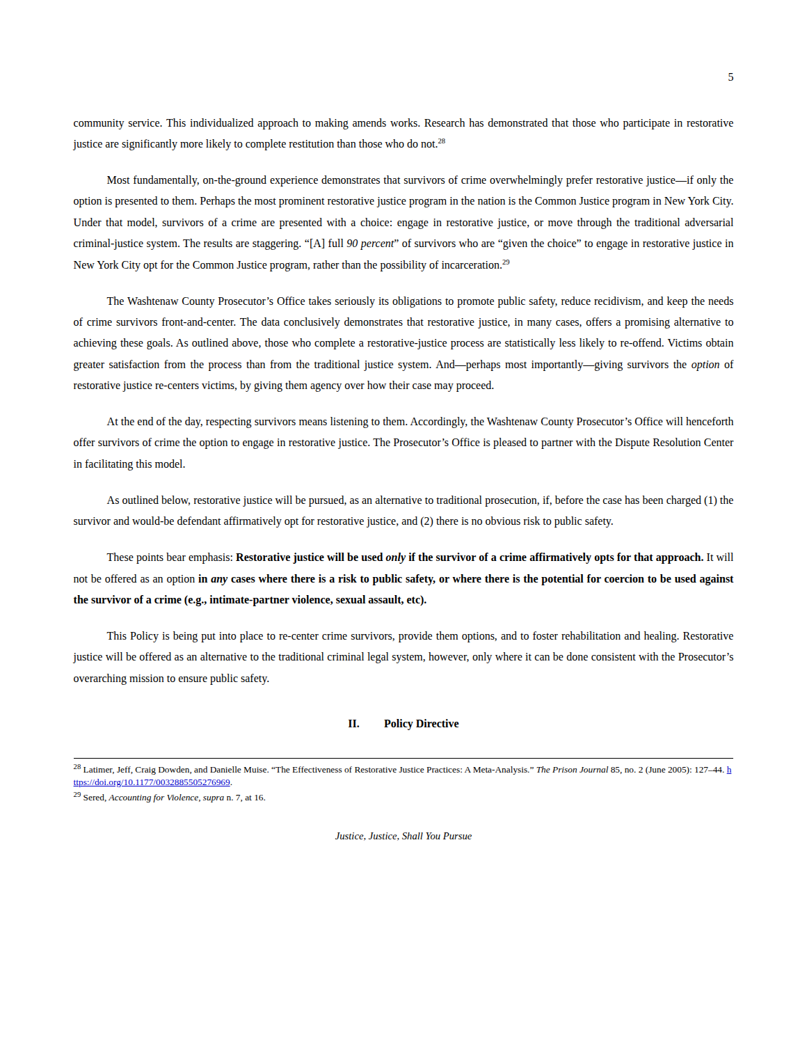5
community service. This individualized approach to making amends works. Research has demonstrated that those who participate in restorative justice are significantly more likely to complete restitution than those who do not.28
Most fundamentally, on-the-ground experience demonstrates that survivors of crime overwhelmingly prefer restorative justice—if only the option is presented to them. Perhaps the most prominent restorative justice program in the nation is the Common Justice program in New York City. Under that model, survivors of a crime are presented with a choice: engage in restorative justice, or move through the traditional adversarial criminal-justice system. The results are staggering. “[A] full 90 percent” of survivors who are “given the choice” to engage in restorative justice in New York City opt for the Common Justice program, rather than the possibility of incarceration.29
The Washtenaw County Prosecutor’s Office takes seriously its obligations to promote public safety, reduce recidivism, and keep the needs of crime survivors front-and-center. The data conclusively demonstrates that restorative justice, in many cases, offers a promising alternative to achieving these goals. As outlined above, those who complete a restorative-justice process are statistically less likely to re-offend. Victims obtain greater satisfaction from the process than from the traditional justice system. And—perhaps most importantly—giving survivors the option of restorative justice re-centers victims, by giving them agency over how their case may proceed.
At the end of the day, respecting survivors means listening to them. Accordingly, the Washtenaw County Prosecutor’s Office will henceforth offer survivors of crime the option to engage in restorative justice. The Prosecutor’s Office is pleased to partner with the Dispute Resolution Center in facilitating this model.
As outlined below, restorative justice will be pursued, as an alternative to traditional prosecution, if, before the case has been charged (1) the survivor and would-be defendant affirmatively opt for restorative justice, and (2) there is no obvious risk to public safety.
These points bear emphasis: Restorative justice will be used only if the survivor of a crime affirmatively opts for that approach. It will not be offered as an option in any cases where there is a risk to public safety, or where there is the potential for coercion to be used against the survivor of a crime (e.g., intimate-partner violence, sexual assault, etc).
This Policy is being put into place to re-center crime survivors, provide them options, and to foster rehabilitation and healing. Restorative justice will be offered as an alternative to the traditional criminal legal system, however, only where it can be done consistent with the Prosecutor’s overarching mission to ensure public safety.
II. Policy Directive
28 Latimer, Jeff, Craig Dowden, and Danielle Muise. “The Effectiveness of Restorative Justice Practices: A Meta-Analysis.” The Prison Journal 85, no. 2 (June 2005): 127–44. https://doi.org/10.1177/0032885505276969.
29 Sered, Accounting for Violence, supra n. 7, at 16.
Justice, Justice, Shall You Pursue